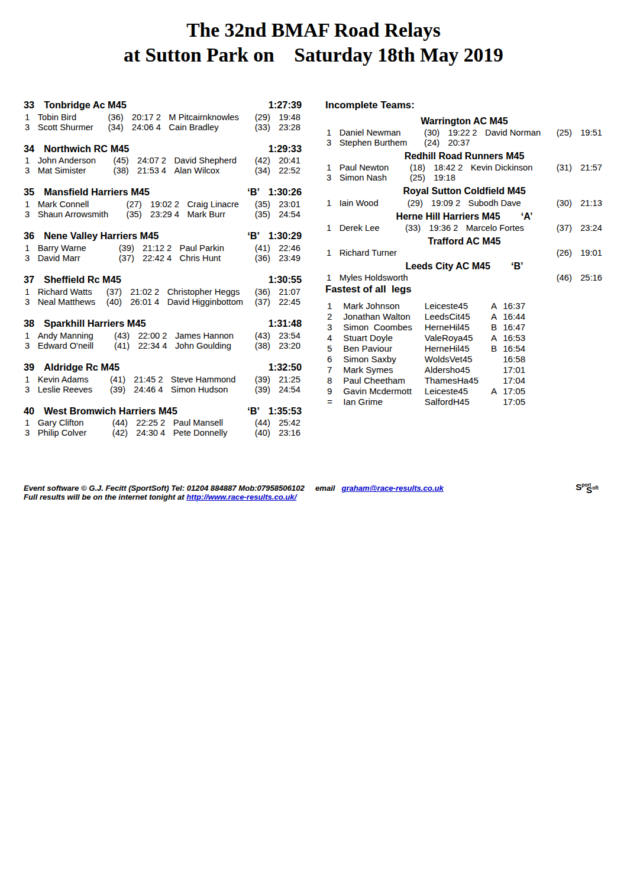The 32nd BMAF Road Relays
at Sutton Park on Saturday 18th May 2019
33 Tonbridge Ac M451:27:39
| 1 | Tobin Bird | (36) | 20:17 | 2 | M Pitcairnknowles | (29) | 19:48 |
| 3 | Scott Shurmer | (34) | 24:06 | 4 | Cain Bradley | (33) | 23:28 |
34 Northwich RC M451:29:33
| 1 | John Anderson | (45) | 24:07 | 2 | David Shepherd | (42) | 20:41 |
| 3 | Mat Simister | (38) | 21:53 | 4 | Alan Wilcox | (34) | 22:52 |
35 Mansfield Harriers M45‘B’1:30:26
| 1 | Mark Connell | (27) | 19:02 | 2 | Craig Linacre | (35) | 23:01 |
| 3 | Shaun Arrowsmith | (35) | 23:29 | 4 | Mark Burr | (35) | 24:54 |
36 Nene Valley Harriers M45‘B’1:30:29
| 1 | Barry Warne | (39) | 21:12 | 2 | Paul Parkin | (41) | 22:46 |
| 3 | David Marr | (37) | 22:42 | 4 | Chris Hunt | (36) | 23:49 |
37 Sheffield Rc M451:30:55
| 1 | Richard Watts | (37) | 21:02 | 2 | Christopher Heggs | (36) | 21:07 |
| 3 | Neal Matthews | (40) | 26:01 | 4 | David Higginbottom | (37) | 22:45 |
38 Sparkhill Harriers M451:31:48
| 1 | Andy Manning | (43) | 22:00 | 2 | James Hannon | (43) | 23:54 |
| 3 | Edward O'neill | (41) | 22:34 | 4 | John Goulding | (38) | 23:20 |
39 Aldridge Rc M451:32:50
| 1 | Kevin Adams | (41) | 21:45 | 2 | Steve Hammond | (39) | 21:25 |
| 3 | Leslie Reeves | (39) | 24:46 | 4 | Simon Hudson | (39) | 24:54 |
40 West Bromwich Harriers M45‘B’1:35:53
| 1 | Gary Clifton | (44) | 22:25 | 2 | Paul Mansell | (44) | 25:42 |
| 3 | Philip Colver | (42) | 24:30 | 4 | Pete Donnelly | (40) | 23:16 |
Incomplete Teams:
Warrington AC M45
| 1 | Daniel Newman | (30) | 19:22 | 2 | David Norman | (25) | 19:51 |
| 3 | Stephen Burthem | (24) | 20:37 | | | | |
Redhill Road Runners M45
| 1 | Paul Newton | (18) | 18:42 | 2 | Kevin Dickinson | (31) | 21:57 |
| 3 | Simon Nash | (25) | 19:18 | | | | |
Royal Sutton Coldfield M45
| 1 | Iain Wood | (29) | 19:09 | 2 | Subodh Dave | (30) | 21:13 |
Herne Hill Harriers M45‘A’
| 1 | Derek Lee | (33) | 19:36 | 2 | Marcelo Fortes | (37) | 23:24 |
Trafford AC M45
| 1 | Richard Turner | (26) | 19:01 |
Leeds City AC M45‘B’
| 1 | Myles Holdsworth | (46) | 25:16 |
Fastest of all legs
| 1 | Mark Johnson | Leiceste45 | A | 16:37 |
| 2 | Jonathan Walton | LeedsCit45 | A | 16:44 |
| 3 | Simon Coombes | HerneHil45 | B | 16:47 |
| 4 | Stuart Doyle | ValeRoya45 | A | 16:53 |
| 5 | Ben Paviour | HerneHil45 | B | 16:54 |
| 6 | Simon Saxby | WoldsVet45 | | 16:58 |
| 7 | Mark Symes | Aldersho45 | | 17:01 |
| 8 | Paul Cheetham | ThamesHa45 | | 17:04 |
| 9 | Gavin Mcdermott | Leiceste45 | A | 17:05 |
| = | Ian Grime | SalfordH45 | | 17:05 |
Event software © G.J. Fecitt (SportSoft) Tel: 01204 884887 Mob:07958506102 email graham@race-results.co.uk
Full results will be on the internet tonight at http://www.race-results.co.uk/ SportSoft